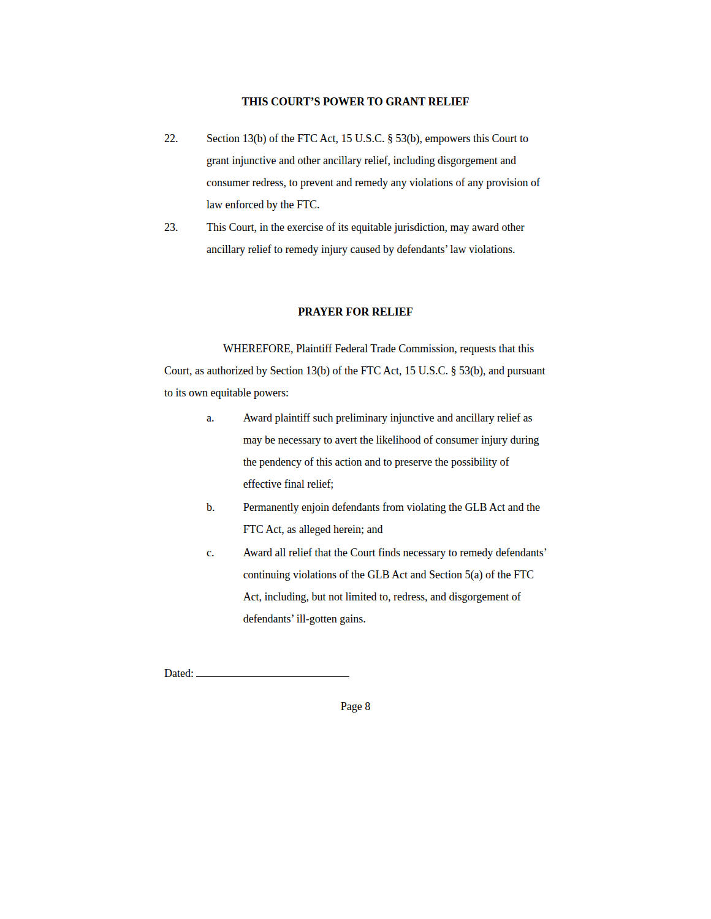This Court’s Power to Grant Relief
22. Section 13(b) of the FTC Act, 15 U.S.C. § 53(b), empowers this Court to grant injunctive and other ancillary relief, including disgorgement and consumer redress, to prevent and remedy any violations of any provision of law enforced by the FTC.
23. This Court, in the exercise of its equitable jurisdiction, may award other ancillary relief to remedy injury caused by defendants’ law violations.
Prayer for Relief
WHEREFORE, Plaintiff Federal Trade Commission, requests that this Court, as authorized by Section 13(b) of the FTC Act, 15 U.S.C. § 53(b), and pursuant to its own equitable powers:
a. Award plaintiff such preliminary injunctive and ancillary relief as may be necessary to avert the likelihood of consumer injury during the pendency of this action and to preserve the possibility of effective final relief;
b. Permanently enjoin defendants from violating the GLB Act and the FTC Act, as alleged herein; and
c. Award all relief that the Court finds necessary to remedy defendants’ continuing violations of the GLB Act and Section 5(a) of the FTC Act, including, but not limited to, redress, and disgorgement of defendants’ ill-gotten gains.
Dated:
Page 8